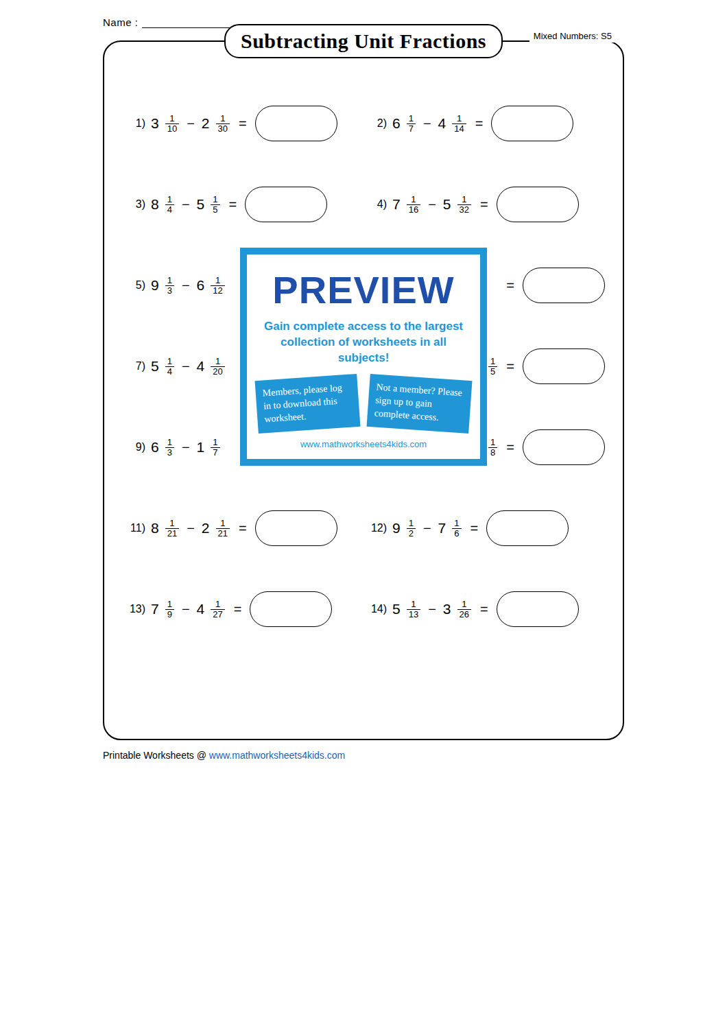Name :
Subtracting Unit Fractions
Mixed Numbers: S5
| 1) 3 1 10 − 2 1 30 = | 2) 6 1 7 − 4 1 14 = |
| 3) 8 1 4 − 5 1 5 = | 4) 7 1 16 − 5 1 32 = |
| 5) 9 1 3 − 6 1 12 | = |
| 7) 5 1 4 − 4 1 20 | 1 5 = |
| 9) 6 1 3 − 1 1 7 | 1 8 = |
| 11) 8 1 21 − 2 1 21 = | 12) 9 1 2 − 7 1 6 = |
| 13) 7 1 9 − 4 1 27 = | 14) 5 1 13 − 3 1 26 = |
PREVIEW
Gain complete access to the largest collection of worksheets in all subjects!
Members, please log in to download this worksheet.
Not a member? Please sign up to gain complete access.
www.mathworksheets4kids.com
Printable Worksheets @ www.mathworksheets4kids.com